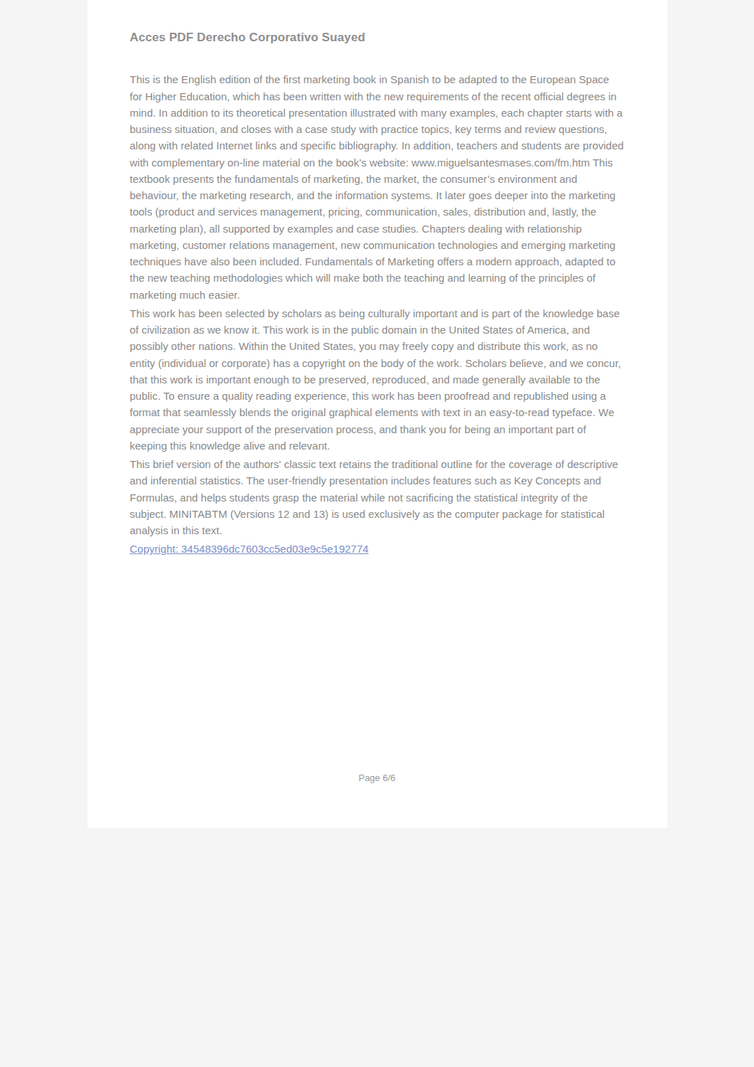Acces PDF Derecho Corporativo Suayed
This is the English edition of the first marketing book in Spanish to be adapted to the European Space for Higher Education, which has been written with the new requirements of the recent official degrees in mind. In addition to its theoretical presentation illustrated with many examples, each chapter starts with a business situation, and closes with a case study with practice topics, key terms and review questions, along with related Internet links and specific bibliography. In addition, teachers and students are provided with complementary on-line material on the book’s website: www.miguelsantesmases.com/fm.htm This textbook presents the fundamentals of marketing, the market, the consumer’s environment and behaviour, the marketing research, and the information systems. It later goes deeper into the marketing tools (product and services management, pricing, communication, sales, distribution and, lastly, the marketing plan), all supported by examples and case studies. Chapters dealing with relationship marketing, customer relations management, new communication technologies and emerging marketing techniques have also been included. Fundamentals of Marketing offers a modern approach, adapted to the new teaching methodologies which will make both the teaching and learning of the principles of marketing much easier.
This work has been selected by scholars as being culturally important and is part of the knowledge base of civilization as we know it. This work is in the public domain in the United States of America, and possibly other nations. Within the United States, you may freely copy and distribute this work, as no entity (individual or corporate) has a copyright on the body of the work. Scholars believe, and we concur, that this work is important enough to be preserved, reproduced, and made generally available to the public. To ensure a quality reading experience, this work has been proofread and republished using a format that seamlessly blends the original graphical elements with text in an easy-to-read typeface. We appreciate your support of the preservation process, and thank you for being an important part of keeping this knowledge alive and relevant.
This brief version of the authors' classic text retains the traditional outline for the coverage of descriptive and inferential statistics. The user-friendly presentation includes features such as Key Concepts and Formulas, and helps students grasp the material while not sacrificing the statistical integrity of the subject. MINITABTM (Versions 12 and 13) is used exclusively as the computer package for statistical analysis in this text.
Copyright: 34548396dc7603cc5ed03e9c5e192774
Page 6/6